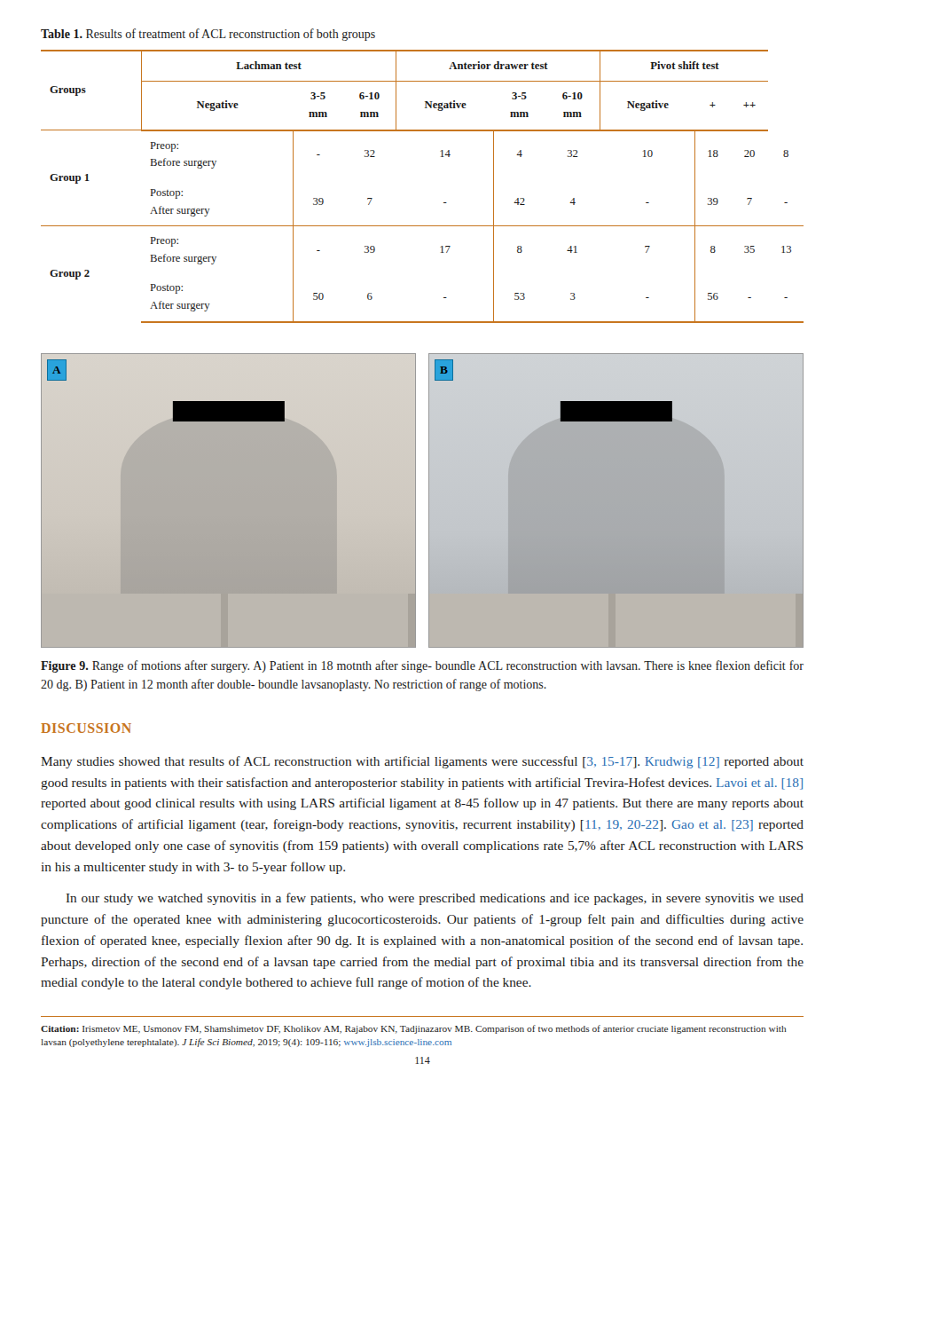Table 1. Results of treatment of ACL reconstruction of both groups
| Groups | Lachman test | Anterior drawer test | Pivot shift test |
| --- | --- | --- | --- |
| Negative | 3-5 mm | 6-10 mm | Negative | 3-5 mm | 6-10 mm | Negative | + | ++ |
| Group 1 | Preop: Before surgery | - | 32 | 14 | 4 | 32 | 10 | 18 | 20 | 8 |
| Postop: After surgery | 39 | 7 | - | 42 | 4 | - | 39 | 7 | - |
| Group 2 | Preop: Before surgery | - | 39 | 17 | 8 | 41 | 7 | 8 | 35 | 13 |
| Postop: After surgery | 50 | 6 | - | 53 | 3 | - | 56 | - | - |
A
B
Figure 9. Range of motions after surgery. A) Patient in 18 motnth after singe- boundle ACL reconstruction with lavsan. There is knee flexion deficit for 20 dg. B) Patient in 12 month after double- boundle lavsanoplasty. No restriction of range of motions.
DISCUSSION
Many studies showed that results of ACL reconstruction with artificial ligaments were successful [3, 15-17]. Krudwig [12] reported about good results in patients with their satisfaction and anteroposterior stability in patients with artificial Trevira-Hofest devices. Lavoi et al. [18] reported about good clinical results with using LARS artificial ligament at 8-45 follow up in 47 patients. But there are many reports about complications of artificial ligament (tear, foreign-body reactions, synovitis, recurrent instability) [11, 19, 20-22]. Gao et al. [23] reported about developed only one case of synovitis (from 159 patients) with overall complications rate 5,7% after ACL reconstruction with LARS in his a multicenter study in with 3- to 5-year follow up.
In our study we watched synovitis in a few patients, who were prescribed medications and ice packages, in severe synovitis we used puncture of the operated knee with administering glucocorticosteroids. Our patients of 1-group felt pain and difficulties during active flexion of operated knee, especially flexion after 90 dg. It is explained with a non-anatomical position of the second end of lavsan tape. Perhaps, direction of the second end of a lavsan tape carried from the medial part of proximal tibia and its transversal direction from the medial condyle to the lateral condyle bothered to achieve full range of motion of the knee.
Citation: Irismetov ME, Usmonov FM, Shamshimetov DF, Kholikov AM, Rajabov KN, Tadjinazarov MB. Comparison of two methods of anterior cruciate ligament reconstruction with lavsan (polyethylene terephtalate). J Life Sci Biomed, 2019; 9(4): 109-116; www.jlsb.science-line.com
114